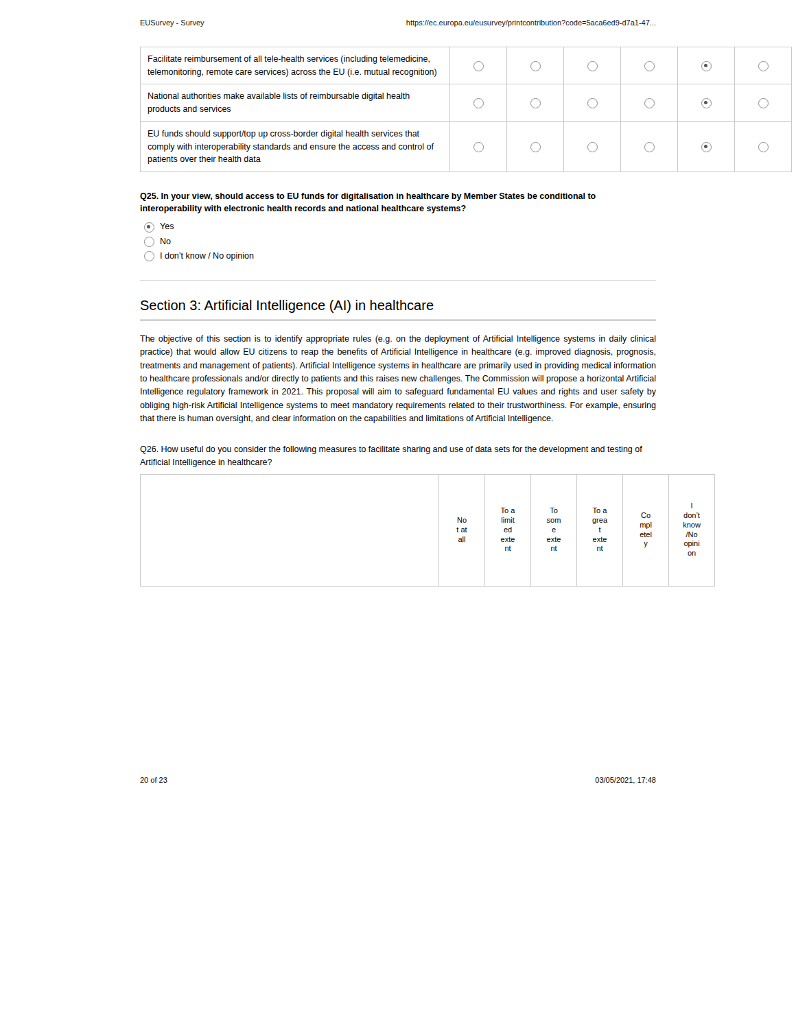EUSurvey - Survey
https://ec.europa.eu/eusurvey/printcontribution?code=5aca6ed9-d7a1-47...
| Facilitate reimbursement of all tele-health services (including telemedicine, telemonitoring, remote care services) across the EU (i.e. mutual recognition) | | | | | | |
| National authorities make available lists of reimbursable digital health products and services | | | | | | |
| EU funds should support/top up cross-border digital health services that comply with interoperability standards and ensure the access and control of patients over their health data | | | | | | |
Q25. In your view, should access to EU funds for digitalisation in healthcare by Member States be conditional to interoperability with electronic health records and national healthcare systems?
Yes
No
I don’t know / No opinion
Section 3: Artificial Intelligence (AI) in healthcare
The objective of this section is to identify appropriate rules (e.g. on the deployment of Artificial Intelligence systems in daily clinical practice) that would allow EU citizens to reap the benefits of Artificial Intelligence in healthcare (e.g. improved diagnosis, prognosis, treatments and management of patients). Artificial Intelligence systems in healthcare are primarily used in providing medical information to healthcare professionals and/or directly to patients and this raises new challenges. The Commission will propose a horizontal Artificial Intelligence regulatory framework in 2021. This proposal will aim to safeguard fundamental EU values and rights and user safety by obliging high-risk Artificial Intelligence systems to meet mandatory requirements related to their trustworthiness. For example, ensuring that there is human oversight, and clear information on the capabilities and limitations of Artificial Intelligence.
Q26. How useful do you consider the following measures to facilitate sharing and use of data sets for the development and testing of Artificial Intelligence in healthcare?
| | No t at all | To a limit ed exte nt | To som e exte nt | To a grea t exte nt | Co mpl etel y | I don’t know /No opini on |
20 of 23
03/05/2021, 17:48